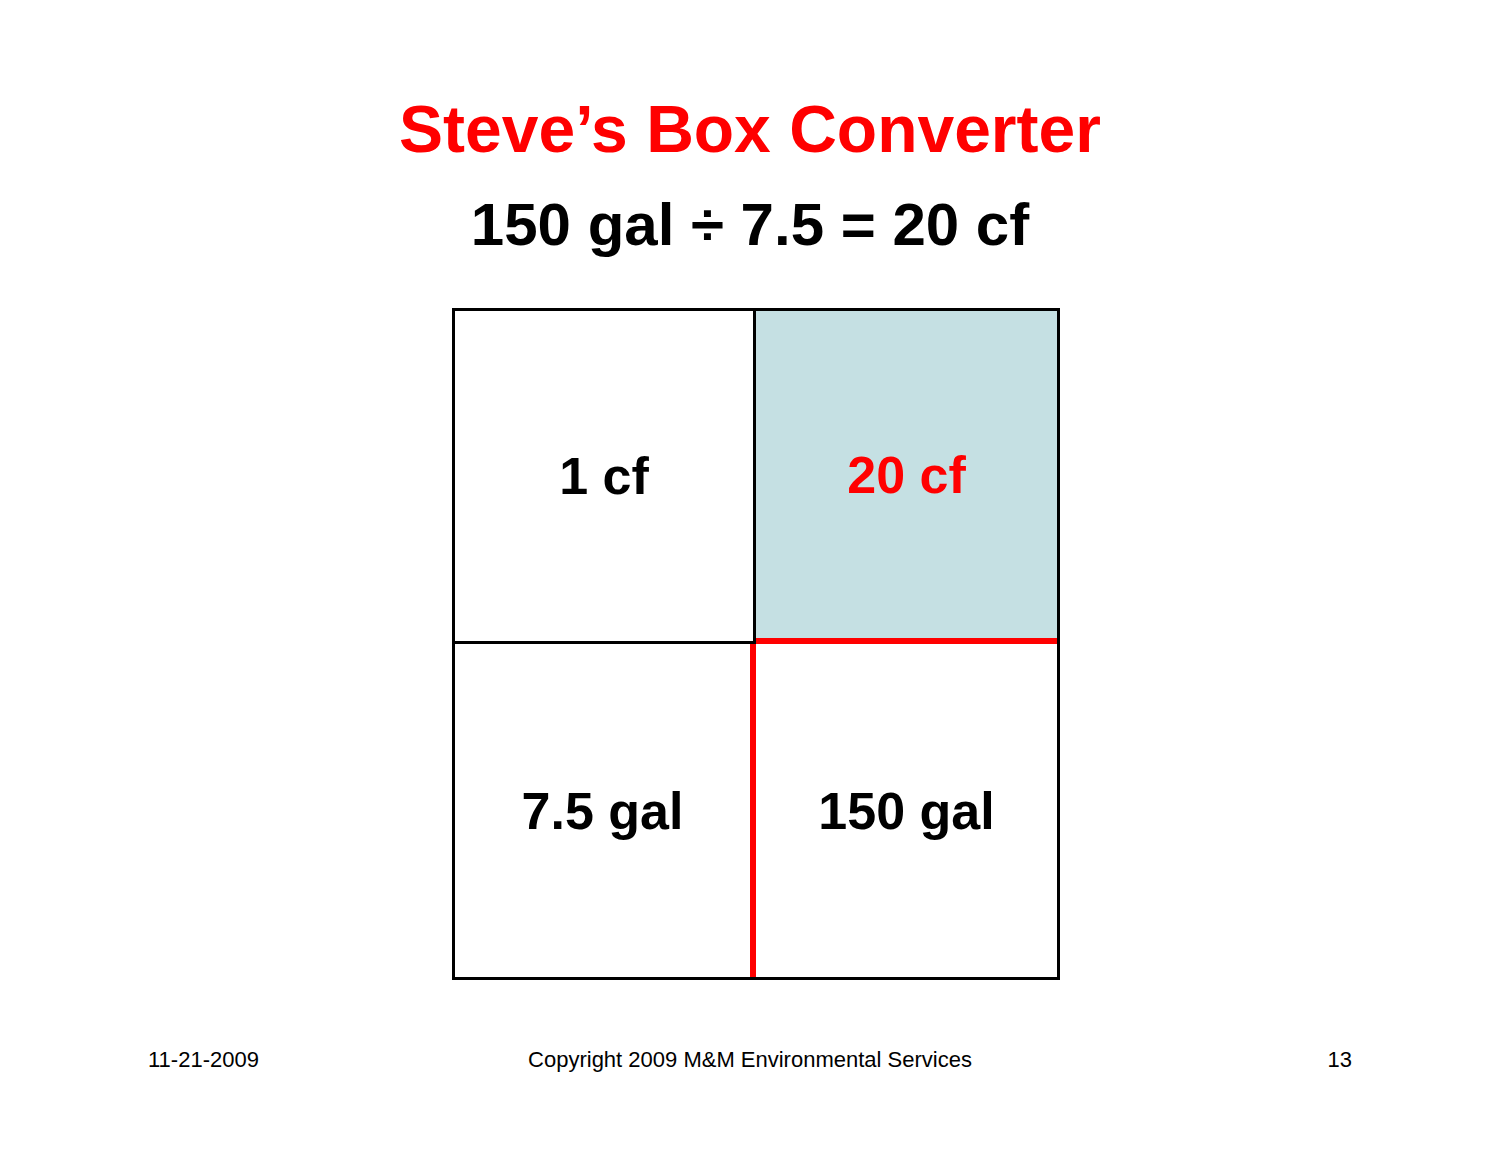Steve’s Box Converter
150 gal ÷ 7.5 = 20 cf
1 cf
20 cf
7.5 gal
150 gal
11-21-2009 Copyright 2009 M&M Environmental Services 13